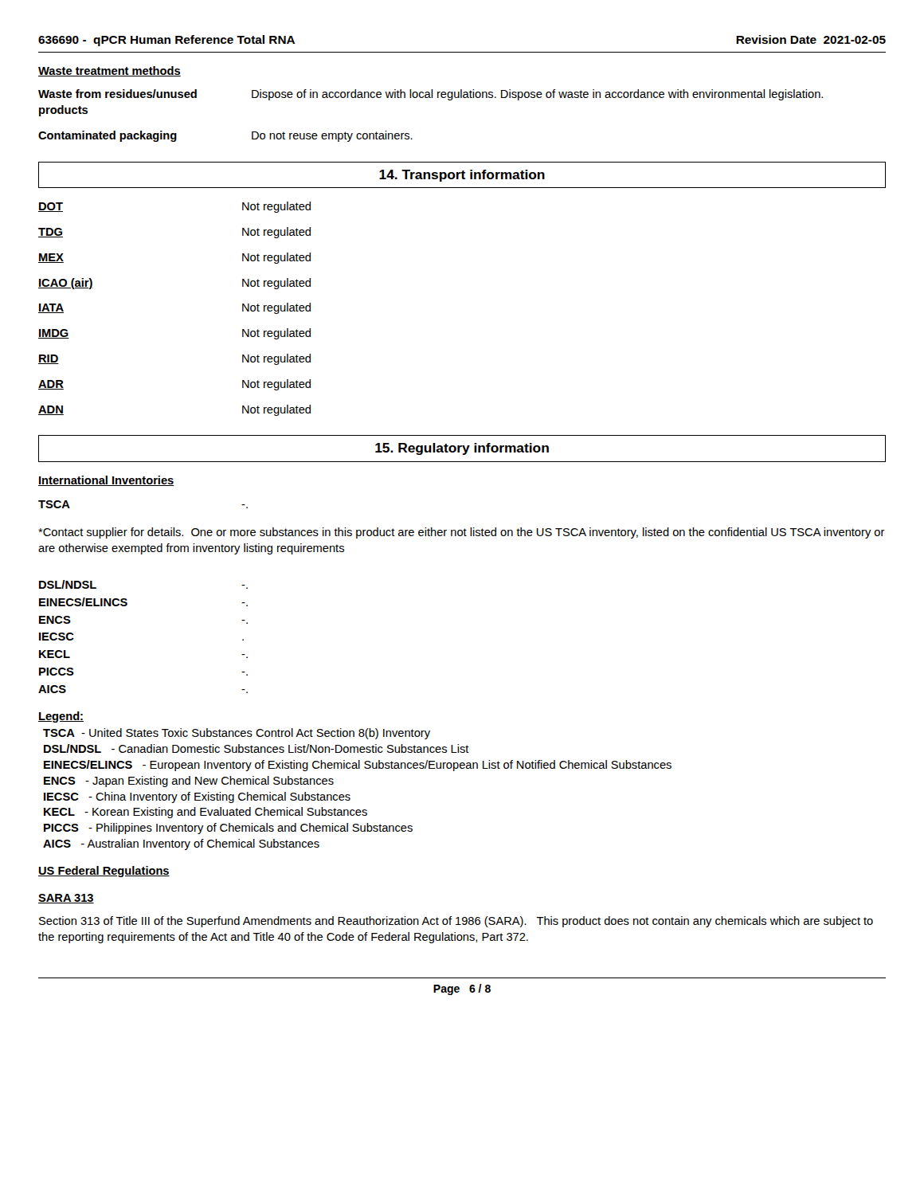636690 - qPCR Human Reference Total RNA Revision Date 2021-02-05
Waste treatment methods
Waste from residues/unused products
Dispose of in accordance with local regulations. Dispose of waste in accordance with environmental legislation.
Contaminated packaging
Do not reuse empty containers.
14. Transport information
DOT
Not regulated
TDG
Not regulated
MEX
Not regulated
ICAO (air)
Not regulated
IATA
Not regulated
IMDG
Not regulated
RID
Not regulated
ADR
Not regulated
ADN
Not regulated
15. Regulatory information
International Inventories
TSCA
-.
*Contact supplier for details. One or more substances in this product are either not listed on the US TSCA inventory, listed on the confidential US TSCA inventory or are otherwise exempted from inventory listing requirements
DSL/NDSL
-.
EINECS/ELINCS
-.
ENCS
-.
IECSC
.
KECL
-.
PICCS
-.
AICS
-.
Legend:
TSCA - United States Toxic Substances Control Act Section 8(b) Inventory
DSL/NDSL - Canadian Domestic Substances List/Non-Domestic Substances List
EINECS/ELINCS - European Inventory of Existing Chemical Substances/European List of Notified Chemical Substances
ENCS - Japan Existing and New Chemical Substances
IECSC - China Inventory of Existing Chemical Substances
KECL - Korean Existing and Evaluated Chemical Substances
PICCS - Philippines Inventory of Chemicals and Chemical Substances
AICS - Australian Inventory of Chemical Substances
US Federal Regulations
SARA 313
Section 313 of Title III of the Superfund Amendments and Reauthorization Act of 1986 (SARA). This product does not contain any chemicals which are subject to the reporting requirements of the Act and Title 40 of the Code of Federal Regulations, Part 372.
Page 6 / 8